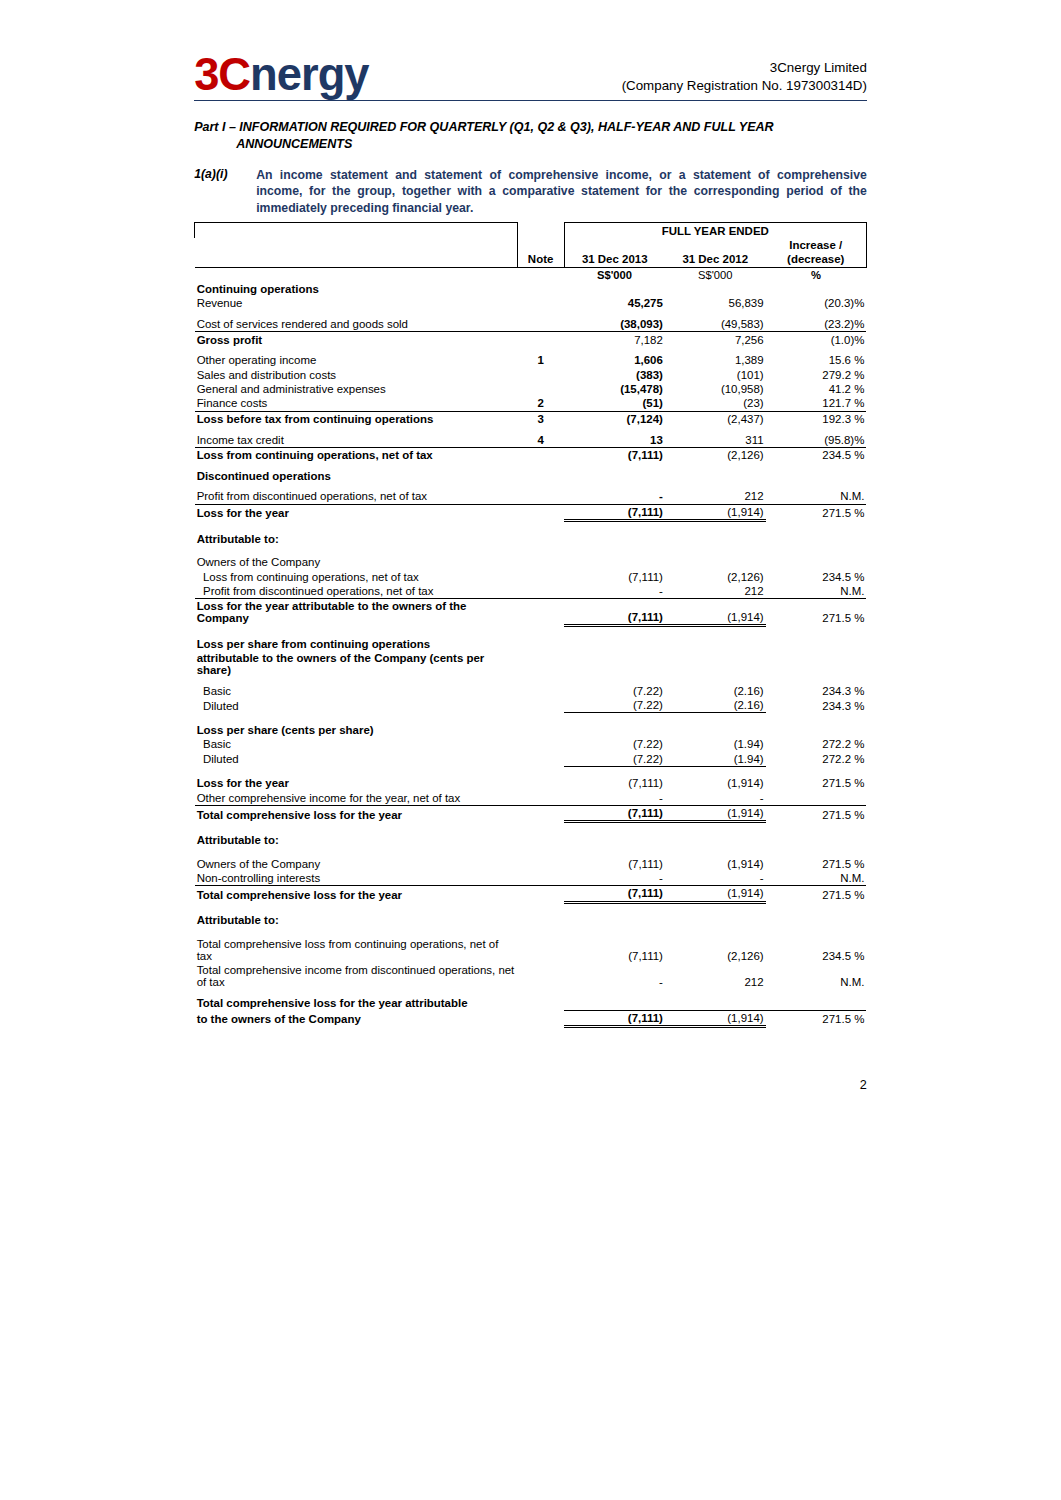3 Cnergy
3Cnergy Limited
(Company Registration No. 197300314D)
Part I – INFORMATION REQUIRED FOR QUARTERLY (Q1, Q2 & Q3), HALF-YEAR AND FULL YEAR ANNOUNCEMENTS
1(a)(i)
An income statement and statement of comprehensive income, or a statement of comprehensive income, for the group, together with a comparative statement for the corresponding period of the immediately preceding financial year.
| | | FULL YEAR ENDED |
| | | | | Increase / |
| | Note | 31 Dec 2013 | 31 Dec 2012 | (decrease) |
| | | S$'000 | S$'000 | % |
| Continuing operations | | | | |
| Revenue | | 45,275 | 56,839 | (20.3)% |
| Cost of services rendered and goods sold | | (38,093) | (49,583) | (23.2)% |
| Gross profit | | 7,182 | 7,256 | (1.0)% |
| Other operating income | 1 | 1,606 | 1,389 | 15.6 % |
| Sales and distribution costs | | (383) | (101) | 279.2 % |
| General and administrative expenses | | (15,478) | (10,958) | 41.2 % |
| Finance costs | 2 | (51) | (23) | 121.7 % |
| Loss before tax from continuing operations | 3 | (7,124) | (2,437) | 192.3 % |
| Income tax credit | 4 | 13 | 311 | (95.8)% |
| Loss from continuing operations, net of tax | | (7,111) | (2,126) | 234.5 % |
| Discontinued operations | | | | |
| Profit from discontinued operations, net of tax | | - | 212 | N.M. |
| Loss for the year | | (7,111) | (1,914) | 271.5 % |
| Attributable to: | | | | |
| Owners of the Company | | | | |
| Loss from continuing operations, net of tax | | (7,111) | (2,126) | 234.5 % |
| Profit from discontinued operations, net of tax | | - | 212 | N.M. |
| Loss for the year attributable to the owners of the Company | | (7,111) | (1,914) | 271.5 % |
| Loss per share from continuing operations | | | | |
| attributable to the owners of the Company (cents per share) | | | | |
| Basic | | (7.22) | (2.16) | 234.3 % |
| Diluted | | (7.22) | (2.16) | 234.3 % |
| Loss per share (cents per share) | | | | |
| Basic | | (7.22) | (1.94) | 272.2 % |
| Diluted | | (7.22) | (1.94) | 272.2 % |
| Loss for the year | | (7,111) | (1,914) | 271.5 % |
| Other comprehensive income for the year, net of tax | | - | - | |
| Total comprehensive loss for the year | | (7,111) | (1,914) | 271.5 % |
| Attributable to: | | | | |
| Owners of the Company | | (7,111) | (1,914) | 271.5 % |
| Non-controlling interests | | - | - | N.M. |
| Total comprehensive loss for the year | | (7,111) | (1,914) | 271.5 % |
| Attributable to: | | | | |
| Total comprehensive loss from continuing operations, net of tax | | (7,111) | (2,126) | 234.5 % |
| Total comprehensive income from discontinued operations, net of tax | | - | 212 | N.M. |
| Total comprehensive loss for the year attributable | | | | |
| to the owners of the Company | | (7,111) | (1,914) | 271.5 % |
2